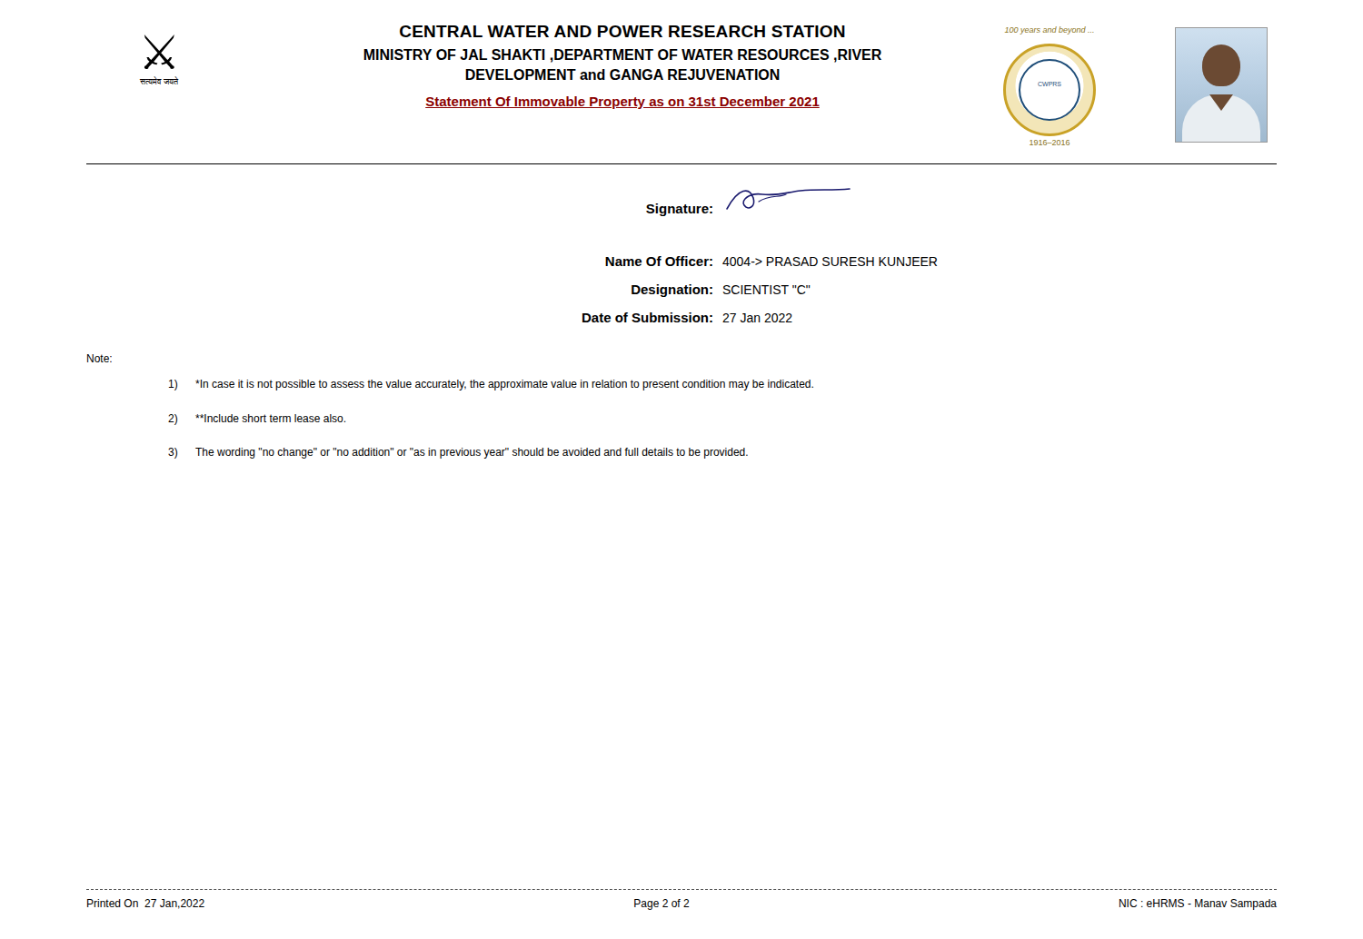⚔ सत्यमेव जयते
CENTRAL WATER AND POWER RESEARCH STATION
MINISTRY OF JAL SHAKTI ,DEPARTMENT OF WATER RESOURCES ,RIVER
DEVELOPMENT and GANGA REJUVENATION
Statement Of Immovable Property as on 31st December 2021
100 years and beyond ...
CWPRS
1916–2016
Signature:
Name Of Officer:
4004-> PRASAD SURESH KUNJEER
Designation:
SCIENTIST "C"
Date of Submission:
27 Jan 2022
Note:
1)*In case it is not possible to assess the value accurately, the approximate value in relation to present condition may be indicated.
2)**Include short term lease also.
3) The wording "no change" or "no addition" or "as in previous year" should be avoided and full details to be provided.
Printed On 27 Jan,2022
Page 2 of 2
NIC : eHRMS - Manav Sampada